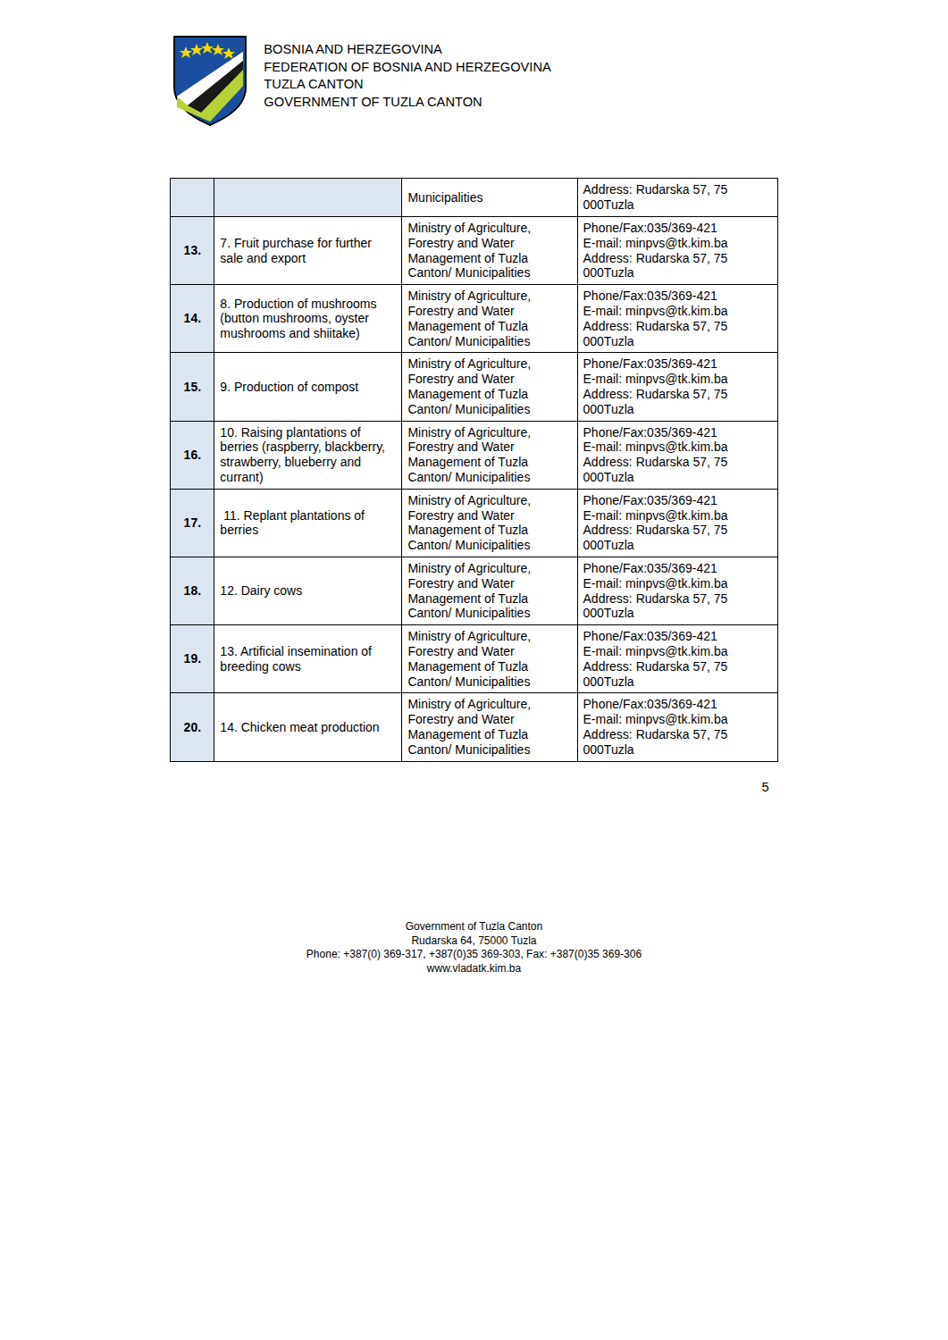BOSNIA AND HERZEGOVINA
FEDERATION OF BOSNIA AND HERZEGOVINA
TUZLA CANTON
GOVERNMENT OF TUZLA CANTON
| | | Municipalities | Address: Rudarska 57, 75 000Tuzla |
| 13. | 7. Fruit purchase for further sale and export | Ministry of Agriculture, Forestry and Water Management of Tuzla Canton/ Municipalities | Phone/Fax:035/369-421 E-mail: minpvs@tk.kim.ba Address: Rudarska 57, 75 000Tuzla |
| 14. | 8. Production of mushrooms (button mushrooms, oyster mushrooms and shiitake) | Ministry of Agriculture, Forestry and Water Management of Tuzla Canton/ Municipalities | Phone/Fax:035/369-421 E-mail: minpvs@tk.kim.ba Address: Rudarska 57, 75 000Tuzla |
| 15. | 9. Production of compost | Ministry of Agriculture, Forestry and Water Management of Tuzla Canton/ Municipalities | Phone/Fax:035/369-421 E-mail: minpvs@tk.kim.ba Address: Rudarska 57, 75 000Tuzla |
| 16. | 10. Raising plantations of berries (raspberry, blackberry, strawberry, blueberry and currant) | Ministry of Agriculture, Forestry and Water Management of Tuzla Canton/ Municipalities | Phone/Fax:035/369-421 E-mail: minpvs@tk.kim.ba Address: Rudarska 57, 75 000Tuzla |
| 17. | 11. Replant plantations of berries | Ministry of Agriculture, Forestry and Water Management of Tuzla Canton/ Municipalities | Phone/Fax:035/369-421 E-mail: minpvs@tk.kim.ba Address: Rudarska 57, 75 000Tuzla |
| 18. | 12. Dairy cows | Ministry of Agriculture, Forestry and Water Management of Tuzla Canton/ Municipalities | Phone/Fax:035/369-421 E-mail: minpvs@tk.kim.ba Address: Rudarska 57, 75 000Tuzla |
| 19. | 13. Artificial insemination of breeding cows | Ministry of Agriculture, Forestry and Water Management of Tuzla Canton/ Municipalities | Phone/Fax:035/369-421 E-mail: minpvs@tk.kim.ba Address: Rudarska 57, 75 000Tuzla |
| 20. | 14. Chicken meat production | Ministry of Agriculture, Forestry and Water Management of Tuzla Canton/ Municipalities | Phone/Fax:035/369-421 E-mail: minpvs@tk.kim.ba Address: Rudarska 57, 75 000Tuzla |
5
Government of Tuzla Canton
Rudarska 64, 75000 Tuzla
Phone: +387(0) 369-317, +387(0)35 369-303, Fax: +387(0)35 369-306
www.vladatk.kim.ba